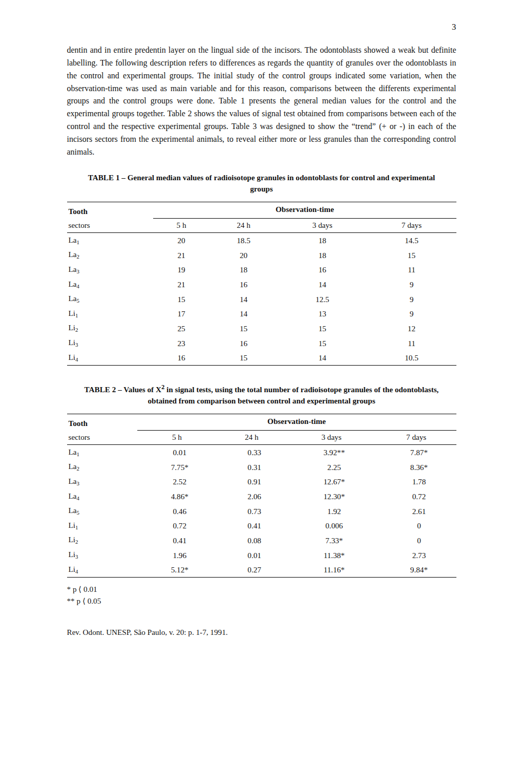3
dentin and in entire predentin layer on the lingual side of the incisors. The odontoblasts showed a weak but definite labelling. The following description refers to differences as regards the quantity of granules over the odontoblasts in the control and experimental groups. The initial study of the control groups indicated some variation, when the observation-time was used as main variable and for this reason, comparisons between the differents experimental groups and the control groups were done. Table 1 presents the general median values for the control and the experimental groups together. Table 2 shows the values of signal test obtained from comparisons between each of the control and the respective experimental groups. Table 3 was designed to show the “trend” (+ or -) in each of the incisors sectors from the experimental animals, to reveal either more or less granules than the corresponding control animals.
TABLE 1 – General median values of radioisotope granules in odontoblasts for control and experimental groups
| Tooth | Observation-time |
| --- | --- |
| sectors | 5 h | 24 h | 3 days | 7 days |
| La 1 | 20 | 18.5 | 18 | 14.5 |
| La 2 | 21 | 20 | 18 | 15 |
| La 3 | 19 | 18 | 16 | 11 |
| La 4 | 21 | 16 | 14 | 9 |
| La 5 | 15 | 14 | 12.5 | 9 |
| Li 1 | 17 | 14 | 13 | 9 |
| Li 2 | 25 | 15 | 15 | 12 |
| Li 3 | 23 | 16 | 15 | 11 |
| Li 4 | 16 | 15 | 14 | 10.5 |
TABLE 2 – Values of X 2 in signal tests, using the total number of radioisotope granules of the odontoblasts, obtained from comparison between control and experimental groups
| Tooth | Observation-time |
| --- | --- |
| sectors | 5 h | 24 h | 3 days | 7 days |
| La 1 | 0.01 | 0.33 | 3.92** | 7.87* |
| La 2 | 7.75* | 0.31 | 2.25 | 8.36* |
| La 3 | 2.52 | 0.91 | 12.67* | 1.78 |
| La 4 | 4.86* | 2.06 | 12.30* | 0.72 |
| La 5 | 0.46 | 0.73 | 1.92 | 2.61 |
| Li 1 | 0.72 | 0.41 | 0.006 | 0 |
| Li 2 | 0.41 | 0.08 | 7.33* | 0 |
| Li 3 | 1.96 | 0.01 | 11.38* | 2.73 |
| Li 4 | 5.12* | 0.27 | 11.16* | 9.84* |
* p ⟨ 0.01
** p ⟨ 0.05
Rev. Odont. UNESP, São Paulo, v. 20: p. 1-7, 1991.